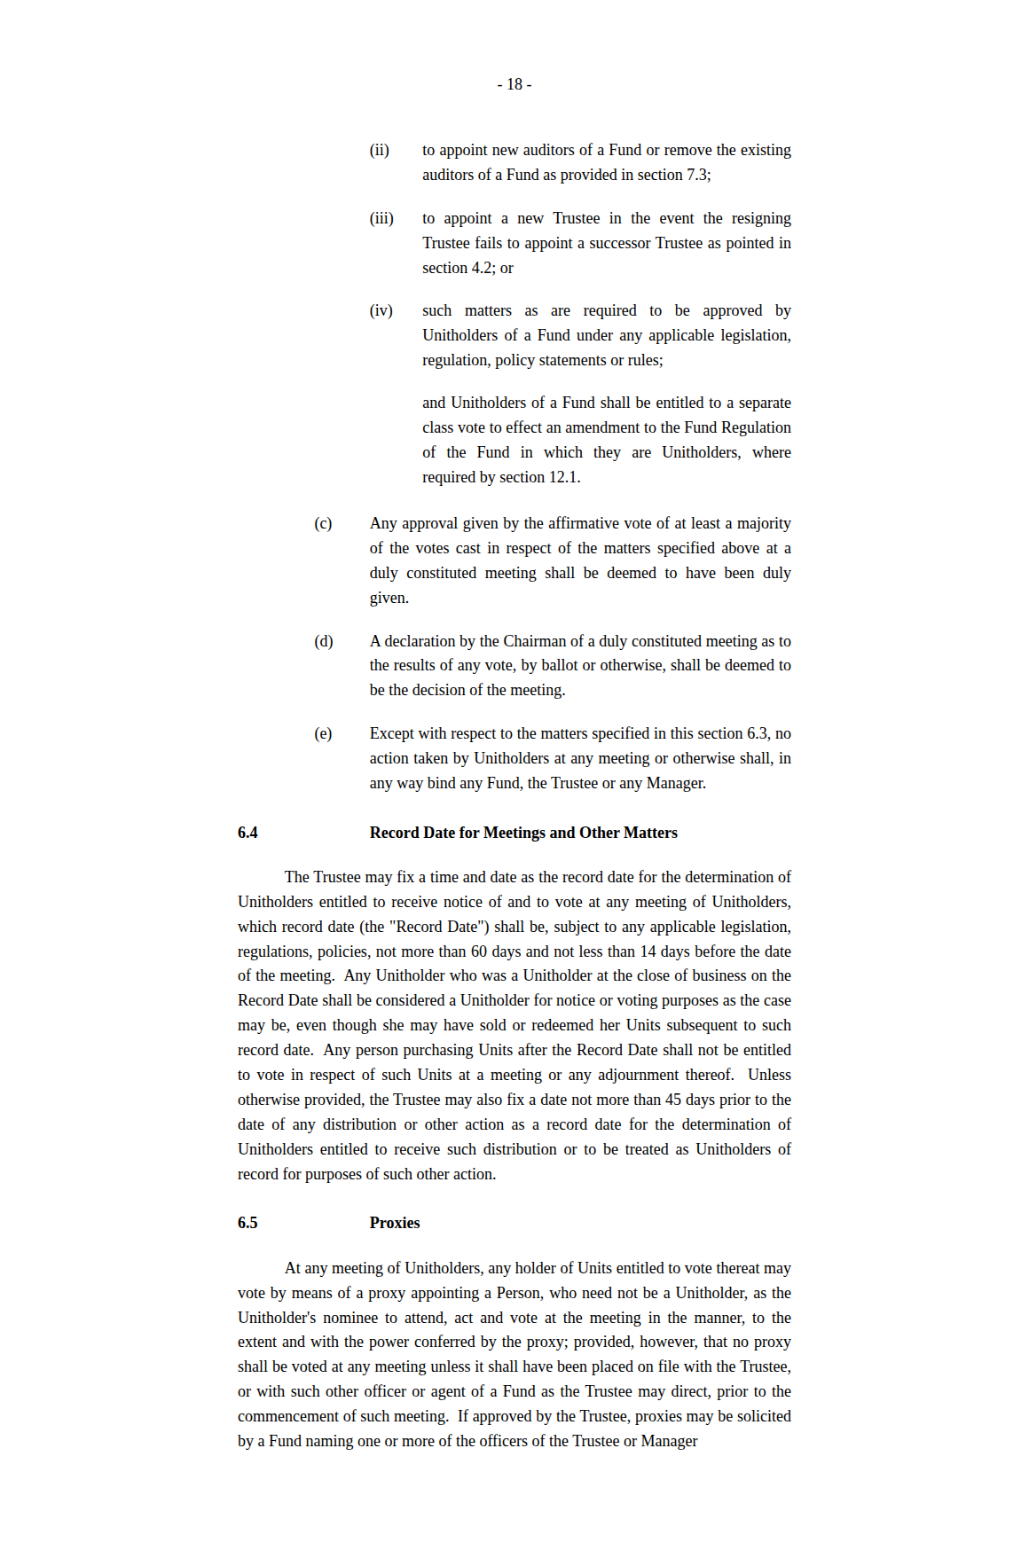- 18 -
(ii) to appoint new auditors of a Fund or remove the existing auditors of a Fund as provided in section 7.3;
(iii) to appoint a new Trustee in the event the resigning Trustee fails to appoint a successor Trustee as pointed in section 4.2; or
(iv) such matters as are required to be approved by Unitholders of a Fund under any applicable legislation, regulation, policy statements or rules;
and Unitholders of a Fund shall be entitled to a separate class vote to effect an amendment to the Fund Regulation of the Fund in which they are Unitholders, where required by section 12.1.
(c) Any approval given by the affirmative vote of at least a majority of the votes cast in respect of the matters specified above at a duly constituted meeting shall be deemed to have been duly given.
(d) A declaration by the Chairman of a duly constituted meeting as to the results of any vote, by ballot or otherwise, shall be deemed to be the decision of the meeting.
(e) Except with respect to the matters specified in this section 6.3, no action taken by Unitholders at any meeting or otherwise shall, in any way bind any Fund, the Trustee or any Manager.
6.4 Record Date for Meetings and Other Matters
The Trustee may fix a time and date as the record date for the determination of Unitholders entitled to receive notice of and to vote at any meeting of Unitholders, which record date (the "Record Date") shall be, subject to any applicable legislation, regulations, policies, not more than 60 days and not less than 14 days before the date of the meeting. Any Unitholder who was a Unitholder at the close of business on the Record Date shall be considered a Unitholder for notice or voting purposes as the case may be, even though she may have sold or redeemed her Units subsequent to such record date. Any person purchasing Units after the Record Date shall not be entitled to vote in respect of such Units at a meeting or any adjournment thereof. Unless otherwise provided, the Trustee may also fix a date not more than 45 days prior to the date of any distribution or other action as a record date for the determination of Unitholders entitled to receive such distribution or to be treated as Unitholders of record for purposes of such other action.
6.5 Proxies
At any meeting of Unitholders, any holder of Units entitled to vote thereat may vote by means of a proxy appointing a Person, who need not be a Unitholder, as the Unitholder's nominee to attend, act and vote at the meeting in the manner, to the extent and with the power conferred by the proxy; provided, however, that no proxy shall be voted at any meeting unless it shall have been placed on file with the Trustee, or with such other officer or agent of a Fund as the Trustee may direct, prior to the commencement of such meeting. If approved by the Trustee, proxies may be solicited by a Fund naming one or more of the officers of the Trustee or Manager